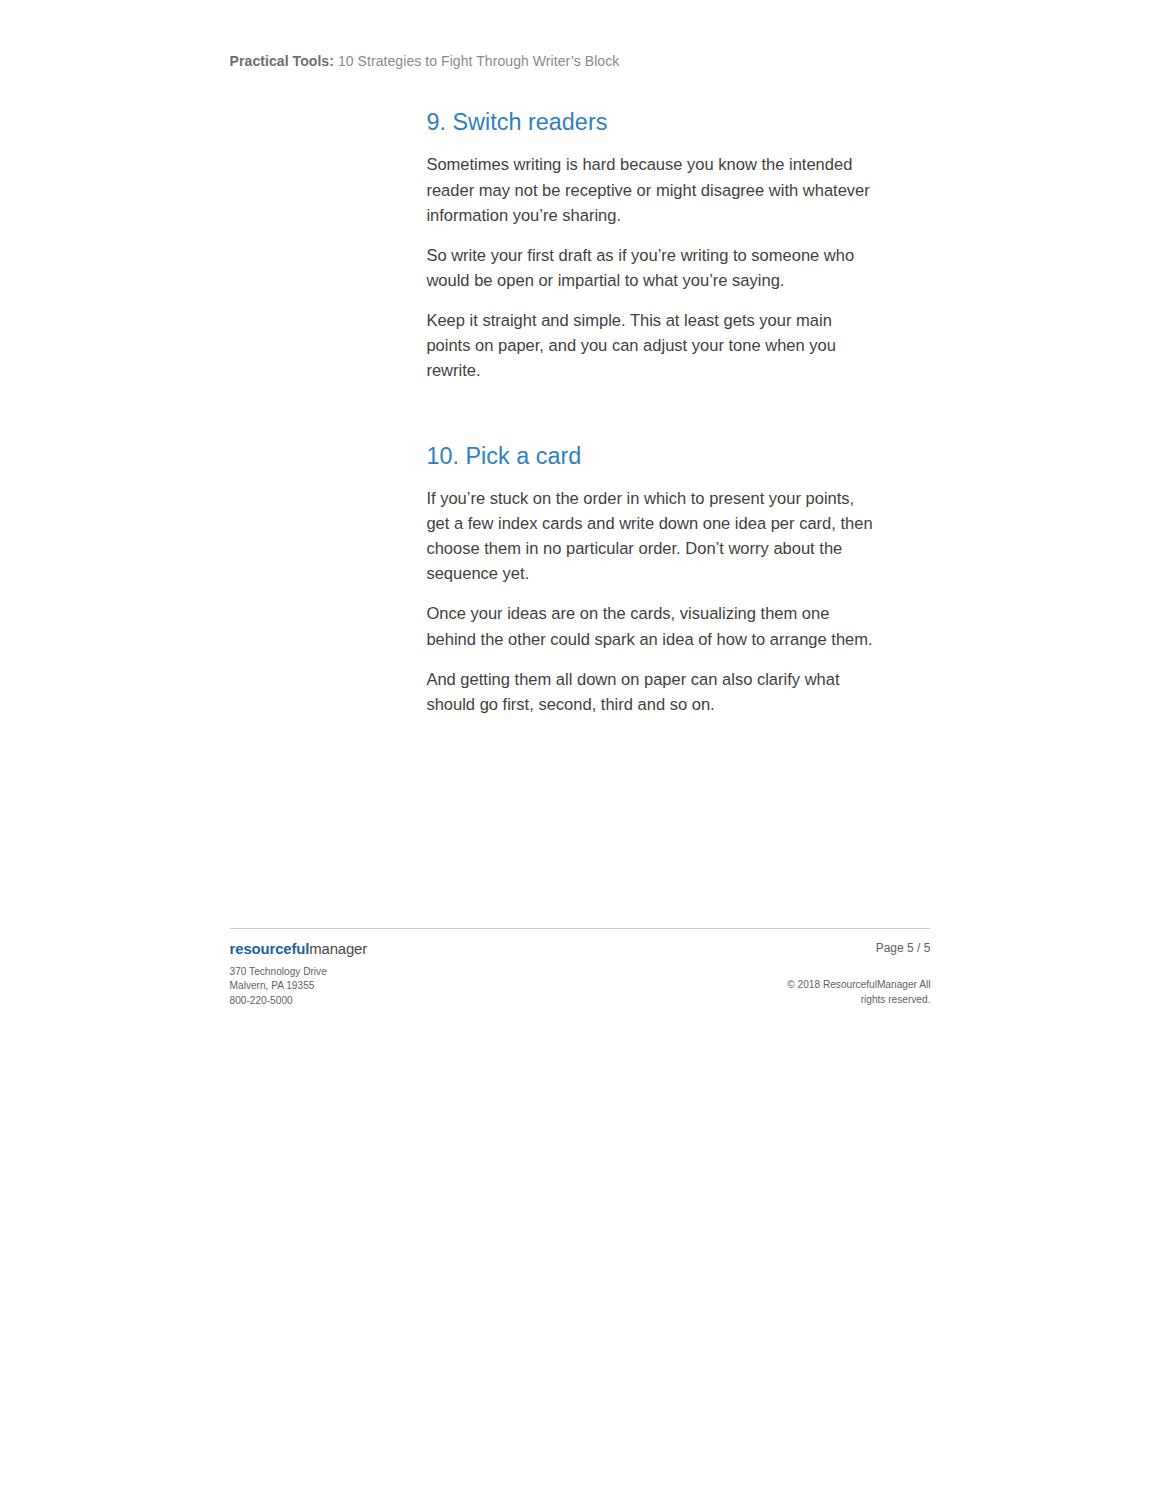Practical Tools: 10 Strategies to Fight Through Writer’s Block
9. Switch readers
Sometimes writing is hard because you know the intended reader may not be receptive or might disagree with whatever information you’re sharing.
So write your first draft as if you’re writing to someone who would be open or impartial to what you’re saying.
Keep it straight and simple. This at least gets your main points on paper, and you can adjust your tone when you rewrite.
10. Pick a card
If you’re stuck on the order in which to present your points, get a few index cards and write down one idea per card, then choose them in no particular order. Don’t worry about the sequence yet.
Once your ideas are on the cards, visualizing them one behind the other could spark an idea of how to arrange them.
And getting them all down on paper can also clarify what should go first, second, third and so on.
resourceful manager
370 Technology Drive
Malvern, PA 19355
800-220-5000
Page 5 / 5
© 2018 ResourcefulManager All rights reserved.